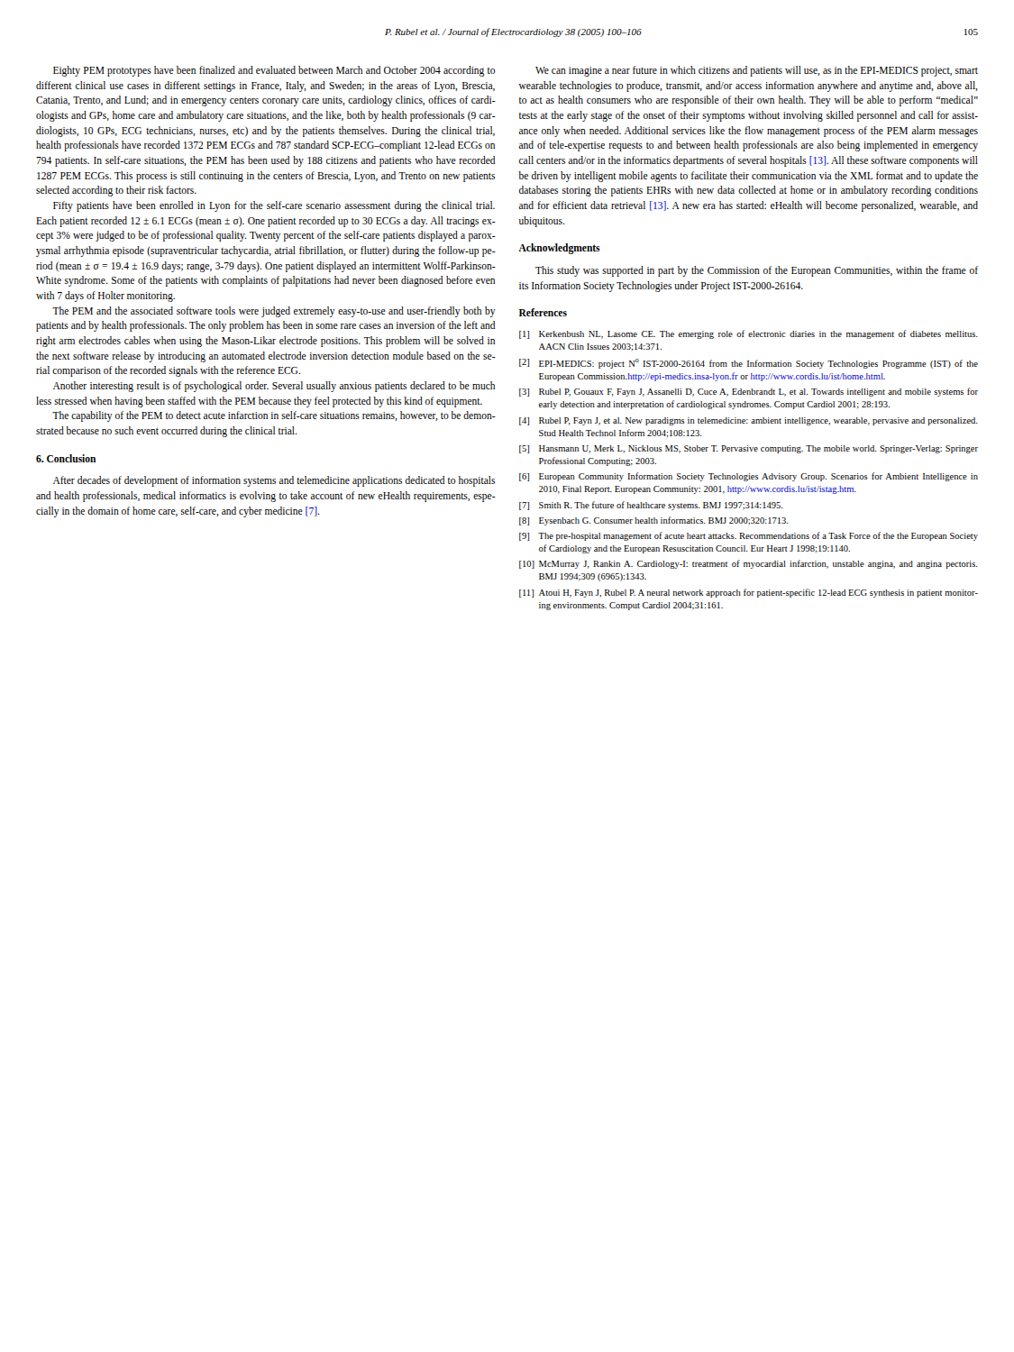P. Rubel et al. / Journal of Electrocardiology 38 (2005) 100–106 105
Eighty PEM prototypes have been finalized and evaluated between March and October 2004 according to different clinical use cases in different settings in France, Italy, and Sweden; in the areas of Lyon, Brescia, Catania, Trento, and Lund; and in emergency centers coronary care units, cardiology clinics, offices of cardiologists and GPs, home care and ambulatory care situations, and the like, both by health professionals (9 cardiologists, 10 GPs, ECG technicians, nurses, etc) and by the patients themselves. During the clinical trial, health professionals have recorded 1372 PEM ECGs and 787 standard SCP-ECG–compliant 12-lead ECGs on 794 patients. In self-care situations, the PEM has been used by 188 citizens and patients who have recorded 1287 PEM ECGs. This process is still continuing in the centers of Brescia, Lyon, and Trento on new patients selected according to their risk factors.
Fifty patients have been enrolled in Lyon for the self-care scenario assessment during the clinical trial. Each patient recorded 12 ± 6.1 ECGs (mean ± σ). One patient recorded up to 30 ECGs a day. All tracings except 3% were judged to be of professional quality. Twenty percent of the self-care patients displayed a paroxysmal arrhythmia episode (supraventricular tachycardia, atrial fibrillation, or flutter) during the follow-up period (mean ± σ = 19.4 ± 16.9 days; range, 3-79 days). One patient displayed an intermittent Wolff-Parkinson-White syndrome. Some of the patients with complaints of palpitations had never been diagnosed before even with 7 days of Holter monitoring.
The PEM and the associated software tools were judged extremely easy-to-use and user-friendly both by patients and by health professionals. The only problem has been in some rare cases an inversion of the left and right arm electrodes cables when using the Mason-Likar electrode positions. This problem will be solved in the next software release by introducing an automated electrode inversion detection module based on the serial comparison of the recorded signals with the reference ECG.
Another interesting result is of psychological order. Several usually anxious patients declared to be much less stressed when having been staffed with the PEM because they feel protected by this kind of equipment.
The capability of the PEM to detect acute infarction in self-care situations remains, however, to be demonstrated because no such event occurred during the clinical trial.
6. Conclusion
After decades of development of information systems and telemedicine applications dedicated to hospitals and health professionals, medical informatics is evolving to take account of new eHealth requirements, especially in the domain of home care, self-care, and cyber medicine [7].
We can imagine a near future in which citizens and patients will use, as in the EPI-MEDICS project, smart wearable technologies to produce, transmit, and/or access information anywhere and anytime and, above all, to act as health consumers who are responsible of their own health. They will be able to perform “medical” tests at the early stage of the onset of their symptoms without involving skilled personnel and call for assistance only when needed. Additional services like the flow management process of the PEM alarm messages and of tele-expertise requests to and between health professionals are also being implemented in emergency call centers and/or in the informatics departments of several hospitals [13]. All these software components will be driven by intelligent mobile agents to facilitate their communication via the XML format and to update the databases storing the patients EHRs with new data collected at home or in ambulatory recording conditions and for efficient data retrieval [13]. A new era has started: eHealth will become personalized, wearable, and ubiquitous.
Acknowledgments
This study was supported in part by the Commission of the European Communities, within the frame of its Information Society Technologies under Project IST-2000-26164.
References
Kerkenbush NL, Lasome CE. The emerging role of electronic diaries in the management of diabetes mellitus. AACN Clin Issues 2003;14:371.
EPI-MEDICS: project No IST-2000-26164 from the Information Society Technologies Programme (IST) of the European Commission.http://epi-medics.insa-lyon.fr or http://www.cordis.lu/ist/home.html.
Rubel P, Gouaux F, Fayn J, Assanelli D, Cuce A, Edenbrandt L, et al. Towards intelligent and mobile systems for early detection and interpretation of cardiological syndromes. Comput Cardiol 2001; 28:193.
Rubel P, Fayn J, et al. New paradigms in telemedicine: ambient intelligence, wearable, pervasive and personalized. Stud Health Technol Inform 2004;108:123.
Hansmann U, Merk L, Nicklous MS, Stober T. Pervasive computing. The mobile world. Springer-Verlag: Springer Professional Computing; 2003.
European Community Information Society Technologies Advisory Group. Scenarios for Ambient Intelligence in 2010, Final Report. European Community: 2001, http://www.cordis.lu/ist/istag.htm.
Smith R. The future of healthcare systems. BMJ 1997;314:1495.
Eysenbach G. Consumer health informatics. BMJ 2000;320:1713.
The pre-hospital management of acute heart attacks. Recommendations of a Task Force of the the European Society of Cardiology and the European Resuscitation Council. Eur Heart J 1998;19:1140.
McMurray J, Rankin A. Cardiology-I: treatment of myocardial infarction, unstable angina, and angina pectoris. BMJ 1994;309 (6965):1343.
Atoui H, Fayn J, Rubel P. A neural network approach for patient-specific 12-lead ECG synthesis in patient monitoring environments. Comput Cardiol 2004;31:161.